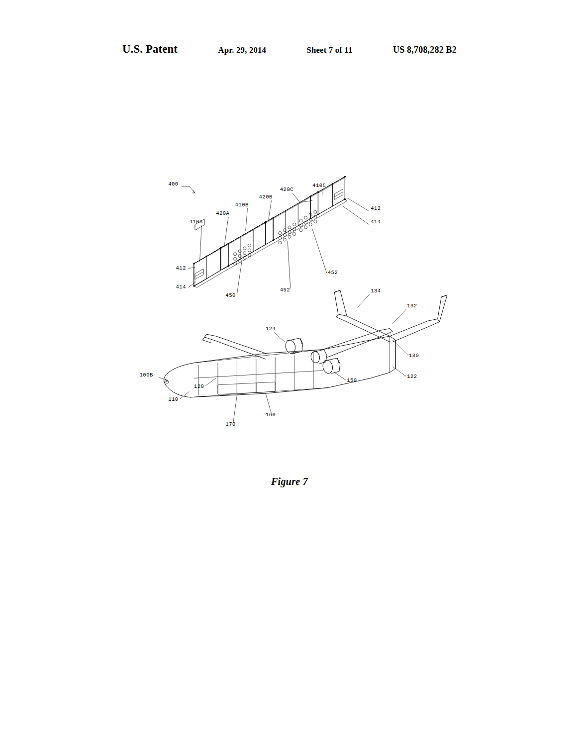U.S. Patent Apr. 29, 2014 Sheet 7 of 11 US 8,708,282 B2
============================================================ TOP ASSEMBLY: modular container stack (400) ============================================================ 400 420C 410C 420B 410B 420A 410A 412 414 412 414 450 452 452 ============================================================ BOTTOM: aircraft 100B ============================================================ 100B 110 120 124 122 130 132 134 150 160 170
Figure 7